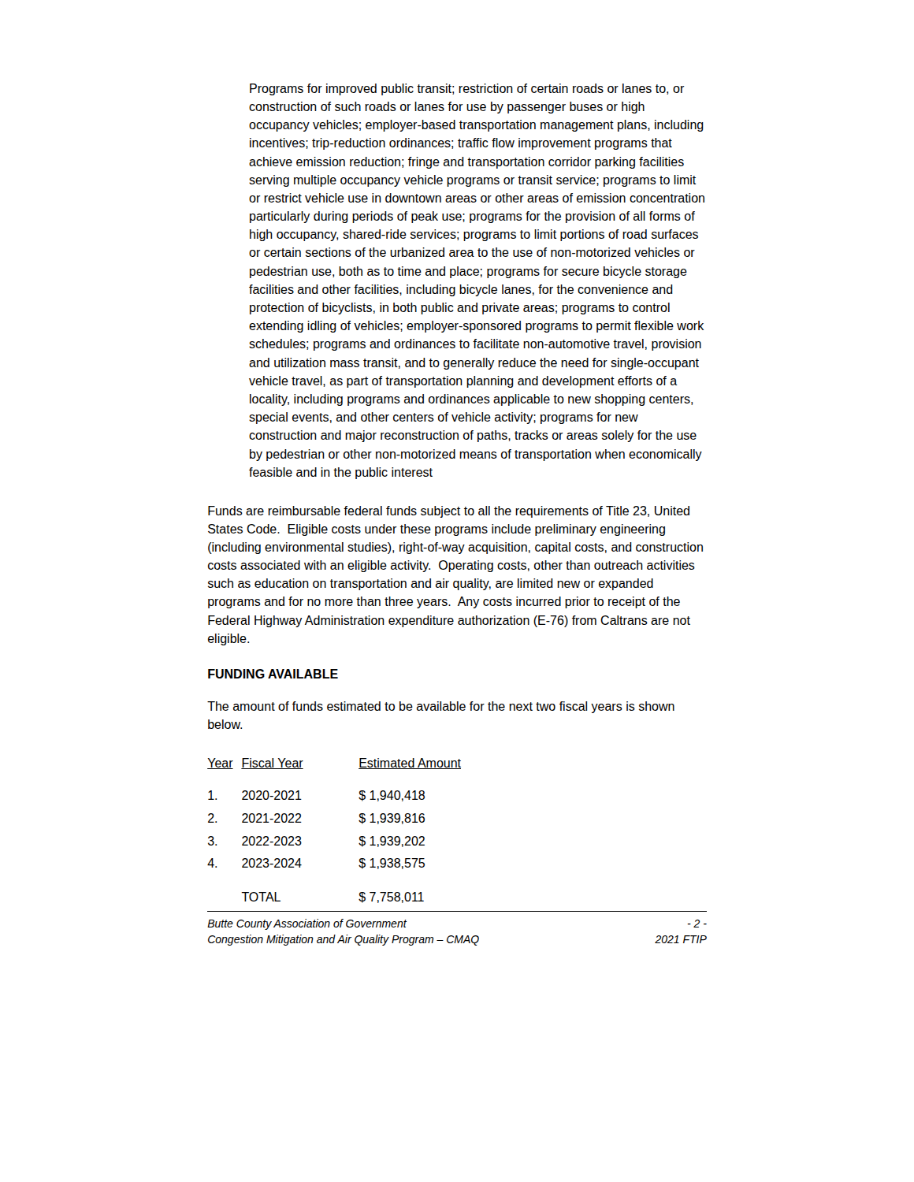Programs for improved public transit; restriction of certain roads or lanes to, or construction of such roads or lanes for use by passenger buses or high occupancy vehicles; employer-based transportation management plans, including incentives; trip-reduction ordinances; traffic flow improvement programs that achieve emission reduction; fringe and transportation corridor parking facilities serving multiple occupancy vehicle programs or transit service; programs to limit or restrict vehicle use in downtown areas or other areas of emission concentration particularly during periods of peak use; programs for the provision of all forms of high occupancy, shared-ride services; programs to limit portions of road surfaces or certain sections of the urbanized area to the use of non-motorized vehicles or pedestrian use, both as to time and place; programs for secure bicycle storage facilities and other facilities, including bicycle lanes, for the convenience and protection of bicyclists, in both public and private areas; programs to control extending idling of vehicles; employer-sponsored programs to permit flexible work schedules; programs and ordinances to facilitate non-automotive travel, provision and utilization mass transit, and to generally reduce the need for single-occupant vehicle travel, as part of transportation planning and development efforts of a locality, including programs and ordinances applicable to new shopping centers, special events, and other centers of vehicle activity; programs for new construction and major reconstruction of paths, tracks or areas solely for the use by pedestrian or other non-motorized means of transportation when economically feasible and in the public interest
Funds are reimbursable federal funds subject to all the requirements of Title 23, United States Code. Eligible costs under these programs include preliminary engineering (including environmental studies), right-of-way acquisition, capital costs, and construction costs associated with an eligible activity. Operating costs, other than outreach activities such as education on transportation and air quality, are limited new or expanded programs and for no more than three years. Any costs incurred prior to receipt of the Federal Highway Administration expenditure authorization (E-76) from Caltrans are not eligible.
FUNDING AVAILABLE
The amount of funds estimated to be available for the next two fiscal years is shown below.
| Year | Fiscal Year | Estimated Amount |
| --- | --- | --- |
| 1. | 2020-2021 | $ 1,940,418 |
| 2. | 2021-2022 | $ 1,939,816 |
| 3. | 2022-2023 | $ 1,939,202 |
| 4. | 2023-2024 | $ 1,938,575 |
| | TOTAL | $ 7,758,011 |
Butte County Association of Government
Congestion Mitigation and Air Quality Program – CMAQ
- 2 -
2021 FTIP